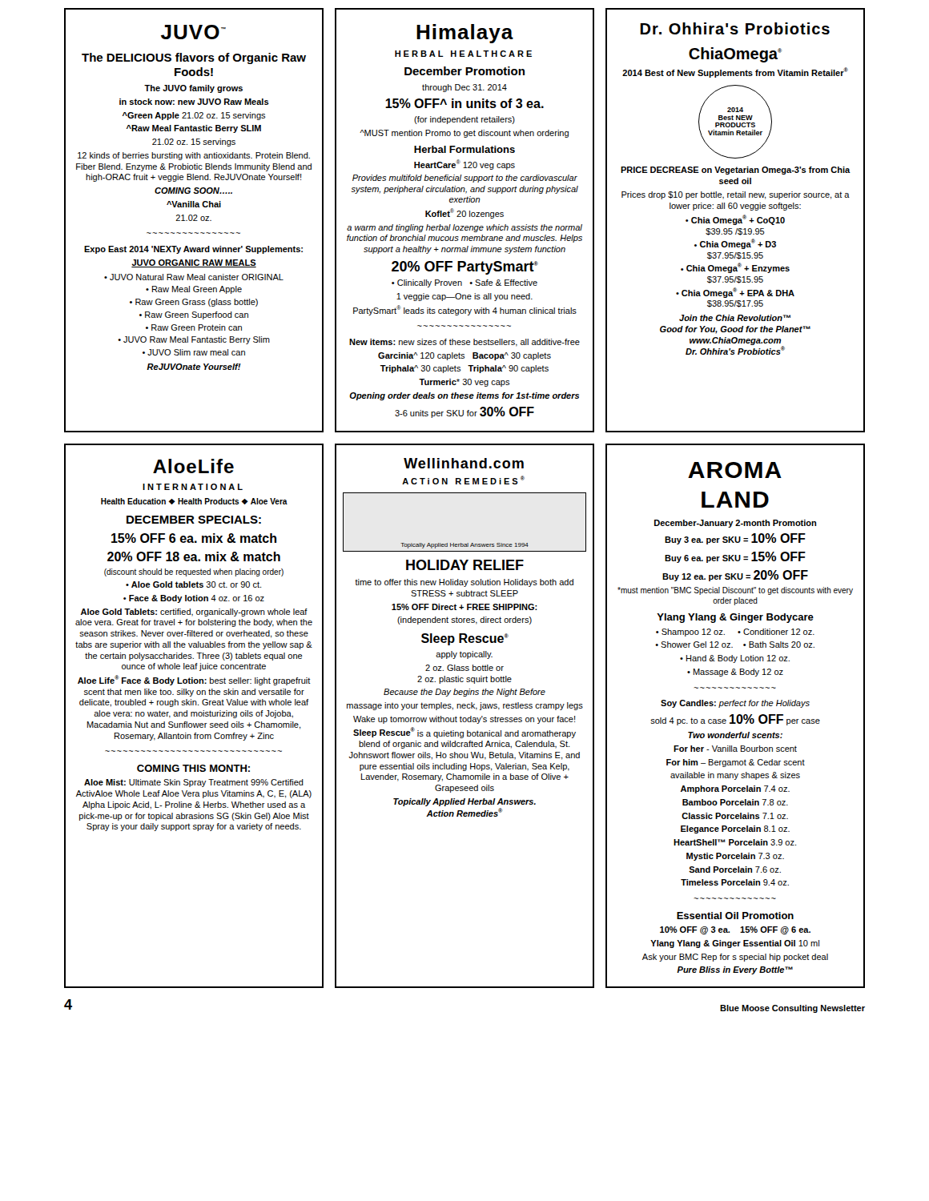JUVO™
The DELICIOUS flavors of Organic Raw Foods!
The JUVO family grows
in stock now: new JUVO Raw Meals
^Green Apple 21.02 oz. 15 servings
^Raw Meal Fantastic Berry SLIM
21.02 oz. 15 servings
12 kinds of berries bursting with antioxidants. Protein Blend. Fiber Blend. Enzyme & Probiotic Blends Immunity Blend and high-ORAC fruit + veggie Blend. ReJUVOnate Yourself!
COMING SOON…..
^Vanilla Chai
21.02 oz.
~~~~~~~~~~~~~~~~
Expo East 2014 'NEXTy Award winner' Supplements:
JUVO ORGANIC RAW MEALS
• JUVO Natural Raw Meal canister ORIGINAL
• Raw Meal Green Apple
• Raw Green Grass (glass bottle)
• Raw Green Superfood can
• Raw Green Protein can
• JUVO Raw Meal Fantastic Berry Slim
• JUVO Slim raw meal can
ReJUVOnate Yourself!
Himalaya
HERBAL HEALTHCARE
December Promotion
through Dec 31. 2014
15% OFF^ in units of 3 ea.
(for independent retailers)
^MUST mention Promo to get discount when ordering
Herbal Formulations
HeartCare® 120 veg caps
Provides multifold beneficial support to the cardiovascular system, peripheral circulation, and support during physical exertion
Koflet® 20 lozenges
a warm and tingling herbal lozenge which assists the normal function of bronchial mucous membrane and muscles. Helps support a healthy + normal immune system function
20% OFF PartySmart®
• Clinically Proven • Safe & Effective
1 veggie cap—One is all you need.
PartySmart® leads its category with 4 human clinical trials
~~~~~~~~~~~~~~~~
New items: new sizes of these bestsellers, all additive-free
Garcinia^ 120 caplets Bacopa^ 30 caplets
Triphala^ 30 caplets Triphala^ 90 caplets
Turmeric* 30 veg caps
Opening order deals on these items for 1st-time orders
3-6 units per SKU for 30% OFF
Dr. Ohhira's Probiotics
ChiaOmega®
2014 Best of New Supplements from Vitamin Retailer®
2014 Best NEW PRODUCTS Vitamin Retailer
PRICE DECREASE on Vegetarian Omega-3's from Chia seed oil
Prices drop $10 per bottle, retail new, superior source, at a lower price: all 60 veggie softgels:
• Chia Omega® + CoQ10
$39.95 /$19.95
• Chia Omega® + D3
$37.95/$15.95
• Chia Omega® + Enzymes
$37.95/$15.95
• Chia Omega® + EPA & DHA
$38.95/$17.95
Join the Chia Revolution™
Good for You, Good for the Planet™
www.ChiaOmega.com
Dr. Ohhira's Probiotics®
AloeLife
INTERNATIONAL
Health Education ❖ Health Products ❖ Aloe Vera
DECEMBER SPECIALS:
15% OFF 6 ea. mix & match
20% OFF 18 ea. mix & match
(discount should be requested when placing order)
• Aloe Gold tablets 30 ct. or 90 ct.
• Face & Body lotion 4 oz. or 16 oz
Aloe Gold Tablets: certified, organically-grown whole leaf aloe vera. Great for travel + for bolstering the body, when the season strikes. Never over-filtered or overheated, so these tabs are superior with all the valuables from the yellow sap & the certain polysaccharides. Three (3) tablets equal one ounce of whole leaf juice concentrate
Aloe Life® Face & Body Lotion: best seller: light grapefruit scent that men like too. silky on the skin and versatile for delicate, troubled + rough skin. Great Value with whole leaf aloe vera: no water, and moisturizing oils of Jojoba, Macadamia Nut and Sunflower seed oils + Chamomile, Rosemary, Allantoin from Comfrey + Zinc
~~~~~~~~~~~~~~~~~~~~~~~~~~~~~~
COMING THIS MONTH:
Aloe Mist: Ultimate Skin Spray Treatment 99% Certified ActivAloe Whole Leaf Aloe Vera plus Vitamins A, C, E, (ALA) Alpha Lipoic Acid, L- Proline & Herbs. Whether used as a pick-me-up or for topical abrasions SG (Skin Gel) Aloe Mist Spray is your daily support spray for a variety of needs.
Wellinhand.com
ACTiON REMEDiES®
Topically Applied Herbal Answers Since 1994
HOLIDAY RELIEF
time to offer this new Holiday solution Holidays both add STRESS + subtract SLEEP
15% OFF Direct + FREE SHIPPING:
(independent stores, direct orders)
Sleep Rescue®
apply topically.
2 oz. Glass bottle or
2 oz. plastic squirt bottle
Because the Day begins the Night Before
massage into your temples, neck, jaws, restless crampy legs
Wake up tomorrow without today's stresses on your face!
Sleep Rescue® is a quieting botanical and aromatherapy blend of organic and wildcrafted Arnica, Calendula, St. Johnswort flower oils, Ho shou Wu, Betula, Vitamins E, and pure essential oils including Hops, Valerian, Sea Kelp, Lavender, Rosemary, Chamomile in a base of Olive + Grapeseed oils
Topically Applied Herbal Answers.
Action Remedies®
AROMA
LAND
December-January 2-month Promotion
Buy 3 ea. per SKU = 10% OFF
Buy 6 ea. per SKU = 15% OFF
Buy 12 ea. per SKU = 20% OFF
*must mention "BMC Special Discount" to get discounts with every order placed
Ylang Ylang & Ginger Bodycare
• Shampoo 12 oz. • Conditioner 12 oz.
• Shower Gel 12 oz. • Bath Salts 20 oz.
• Hand & Body Lotion 12 oz.
• Massage & Body 12 oz
~~~~~~~~~~~~~~
Soy Candles: perfect for the Holidays
sold 4 pc. to a case 10% OFF per case
Two wonderful scents:
For her - Vanilla Bourbon scent
For him – Bergamot & Cedar scent
available in many shapes & sizes
Amphora Porcelain 7.4 oz.
Bamboo Porcelain 7.8 oz.
Classic Porcelains 7.1 oz.
Elegance Porcelain 8.1 oz.
HeartShell™ Porcelain 3.9 oz.
Mystic Porcelain 7.3 oz.
Sand Porcelain 7.6 oz.
Timeless Porcelain 9.4 oz.
~~~~~~~~~~~~~~
Essential Oil Promotion
10% OFF @ 3 ea. 15% OFF @ 6 ea.
Ylang Ylang & Ginger Essential Oil 10 ml
Ask your BMC Rep for s special hip pocket deal
Pure Bliss in Every Bottle™
4 Blue Moose Consulting Newsletter